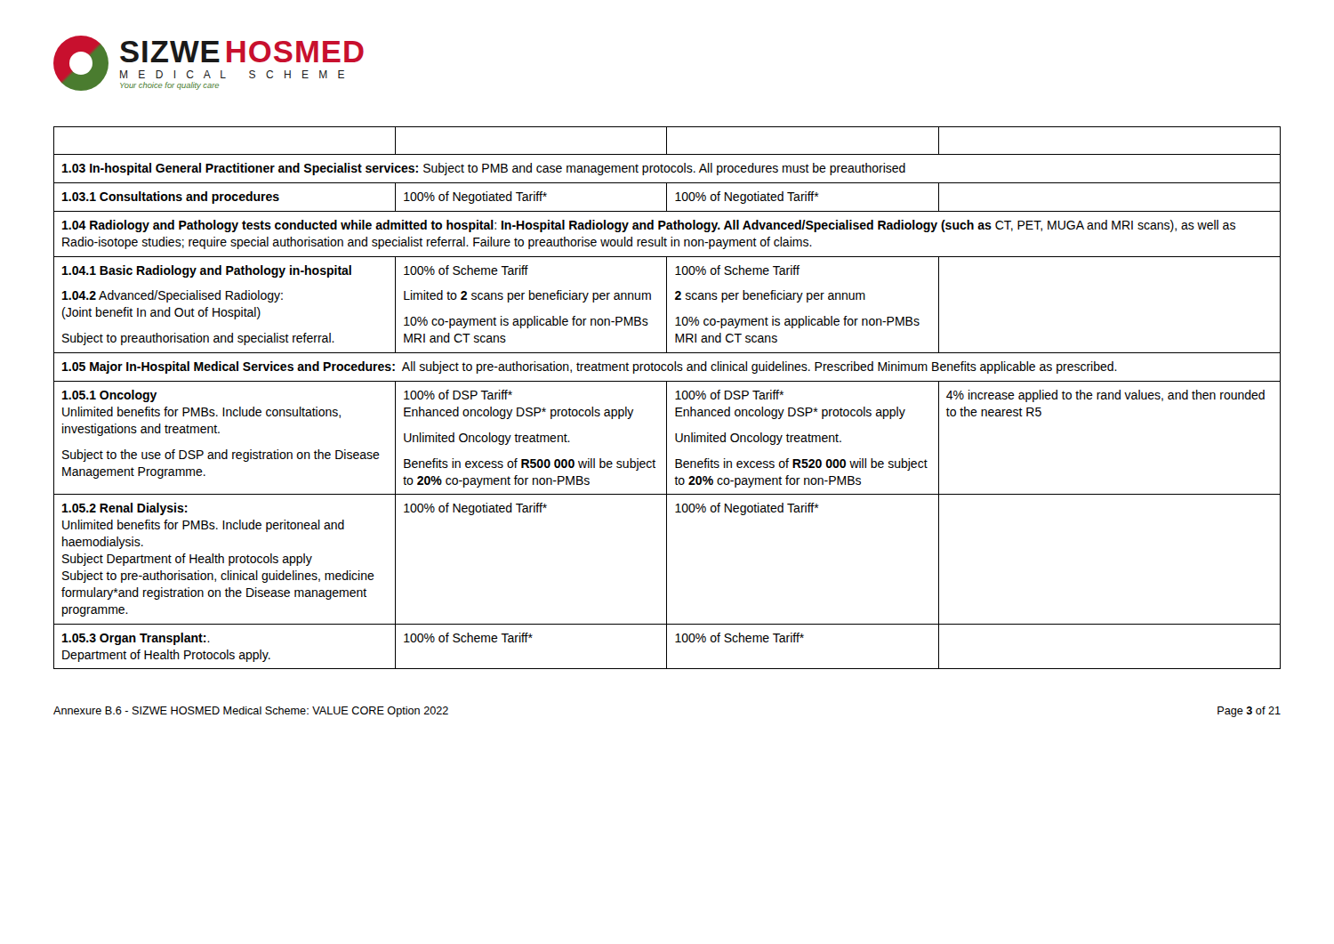SIZWE HOSMED
M E D I C A L S C H E M E
Your choice for quality care
| 1.03 In-hospital General Practitioner and Specialist services: Subject to PMB and case management protocols. All procedures must be preauthorised |
| 1.03.1 Consultations and procedures | 100% of Negotiated Tariff* | 100% of Negotiated Tariff* | |
| 1.04 Radiology and Pathology tests conducted while admitted to hospital : In-Hospital Radiology and Pathology. All Advanced/Specialised Radiology (such as CT, PET, MUGA and MRI scans), as well as Radio-isotope studies; require special authorisation and specialist referral. Failure to preauthorise would result in non-payment of claims. |
| 1.04.1 Basic Radiology and Pathology in-hospital 1.04.2 Advanced/Specialised Radiology: (Joint benefit In and Out of Hospital) Subject to preauthorisation and specialist referral. | 100% of Scheme Tariff Limited to 2 scans per beneficiary per annum 10% co-payment is applicable for non-PMBs MRI and CT scans | 100% of Scheme Tariff 2 scans per beneficiary per annum 10% co-payment is applicable for non-PMBs MRI and CT scans | |
| 1.05 Major In-Hospital Medical Services and Procedures: All subject to pre-authorisation, treatment protocols and clinical guidelines. Prescribed Minimum Benefits applicable as prescribed. |
| 1.05.1 Oncology Unlimited benefits for PMBs. Include consultations, investigations and treatment. Subject to the use of DSP and registration on the Disease Management Programme. | 100% of DSP Tariff* Enhanced oncology DSP* protocols apply Unlimited Oncology treatment. Benefits in excess of R500 000 will be subject to 20% co-payment for non-PMBs | 100% of DSP Tariff* Enhanced oncology DSP* protocols apply Unlimited Oncology treatment. Benefits in excess of R520 000 will be subject to 20% co-payment for non-PMBs | 4% increase applied to the rand values, and then rounded to the nearest R5 |
| 1.05.2 Renal Dialysis: Unlimited benefits for PMBs. Include peritoneal and haemodialysis. Subject Department of Health protocols apply Subject to pre-authorisation, clinical guidelines, medicine formulary*and registration on the Disease management programme. | 100% of Negotiated Tariff* | 100% of Negotiated Tariff* | |
| 1.05.3 Organ Transplant: . Department of Health Protocols apply. | 100% of Scheme Tariff* | 100% of Scheme Tariff* | |
Annexure B.6 - SIZWE HOSMED Medical Scheme: VALUE CORE Option 2022
Page 3 of 21